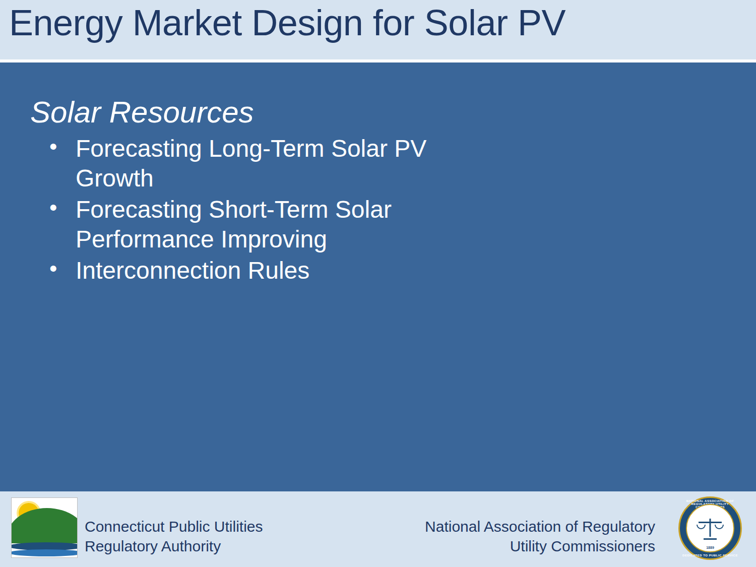Energy Market Design for Solar PV
Solar Resources
Forecasting Long-Term Solar PV Growth
Forecasting Short-Term Solar Performance Improving
Interconnection Rules
Connecticut Public Utilities
Regulatory Authority
National Association of Regulatory
Utility Commissioners
NATIONAL ASSOCIATION OF REGULATORY UTILITY COMMISSIONERS
1889
DEDICATED TO PUBLIC SERVICE